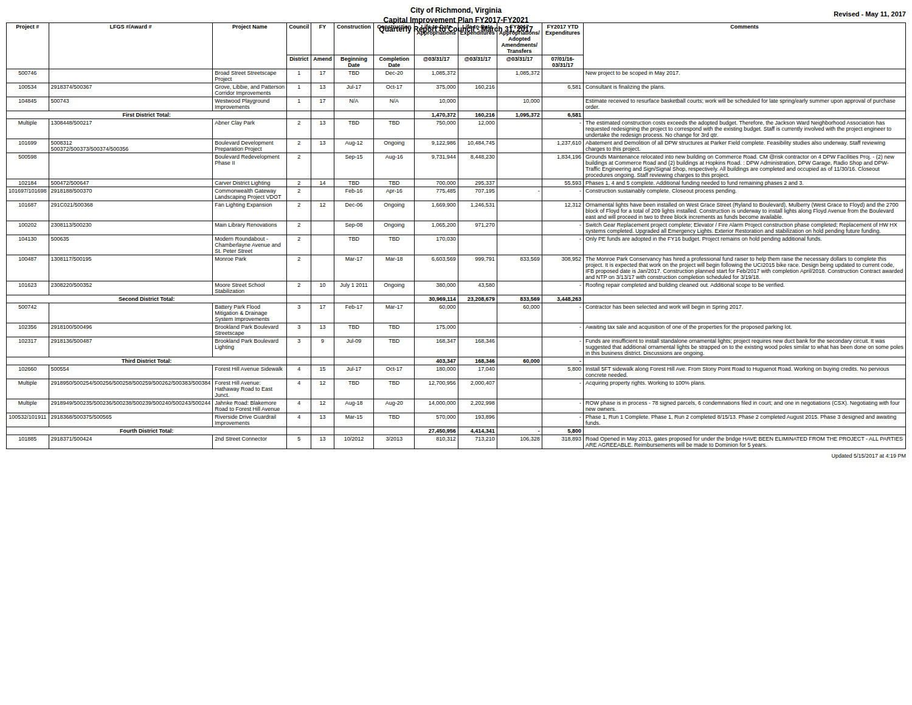City of Richmond, Virginia
Capital Improvement Plan FY2017-FY2021
Quarterly Report to Council - March 31, 2017
Revised - May 11, 2017
| Project # | LFGS #/Award # | Project Name | Council | FY | Construction | Construction | Life-to-Date Appropriations | Life-to-Date Expenditures | FY2017 Appropriations/ Adopted Amendments/ Transfers | FY2017 YTD Expenditures | Comments |
| --- | --- | --- | --- | --- | --- | --- | --- | --- | --- | --- | --- |
| District | Amend | Beginning Date | Completion Date | @03/31/17 | @03/31/17 | @03/31/17 | 07/01/16-03/31/17 |
| 500746 | | Broad Street Streetscape Project | 1 | 17 | TBD | Dec-20 | 1,085,372 | | 1,085,372 | | New project to be scoped in May 2017. |
| 100534 | 2918374/500367 | Grove, Libbie, and Patterson Corridor Improvements | 1 | 13 | Jul-17 | Oct-17 | 375,000 | 160,216 | | 6,581 | Consultant is finalizing the plans. |
| 104845 | 500743 | Westwood Playground Improvements | 1 | 17 | N/A | N/A | 10,000 | | 10,000 | | Estimate received to resurface basketball courts; work will be scheduled for late spring/early summer upon approval of purchase order. |
| First District Total: | | | | | 1,470,372 | 160,216 | 1,095,372 | 6,581 | |
| Multiple | 1308448/500217 | Abner Clay Park | 2 | 13 | TBD | TBD | 750,000 | 12,000 | | - | The estimated construction costs exceeds the adopted budget. Therefore, the Jackson Ward Neighborhood Association has requested redesigning the project to correspond with the existing budget. Staff is currently involved with the project engineer to undertake the redesign process. No change for 3rd qtr. |
| 101699 | 5008312 500372/500373/500374/500356 | Boulevard Development Preparation Project | 2 | 13 | Aug-12 | Ongoing | 9,122,986 | 10,484,745 | | 1,237,610 | Abatement and Demolition of all DPW structures at Parker Field complete. Feasibility studies also underway. Staff reviewing charges to this project. |
| 500598 | | Boulevard Redevelopment Phase II | 2 | | Sep-15 | Aug-16 | 9,731,944 | 8,448,230 | | 1,834,196 | Grounds Maintenance relocated into new building on Commerce Road. CM @risk contractor on 4 DPW Facilities Proj. - (2) new buildings at Commerce Road and (2) buildings at Hopkins Road. : DPW Administration, DPW Garage, Radio Shop and DPW-Traffic Engineering and Sign/Signal Shop, respectively. All buildings are completed and occupied as of 11/30/16. Closeout procedures ongoing. Staff reviewing charges to this project. |
| 102184 | 500472/500647 | Carver District Lighting | 2 | 14 | TBD | TBD | 700,000 | 295,337 | | 55,593 | Phases 1, 4 and 5 complete. Additional funding needed to fund remaining phases 2 and 3. |
| 101697/101698 | 2918188/500370 | Commonwealth Gateway Landscaping Project VDOT | 2 | | Feb-16 | Apr-16 | 775,485 | 707,195 | - | - | Construction sustainably complete. Closeout process pending. |
| 101687 | 291C021/500368 | Fan Lighting Expansion | 2 | 12 | Dec-06 | Ongoing | 1,669,900 | 1,246,531 | | 12,312 | Ornamental lights have been installed on West Grace Street (Ryland to Boulevard), Mulberry (West Grace to Floyd) and the 2700 block of Floyd for a total of 209 lights installed. Construction is underway to install lights along Floyd Avenue from the Boulevard east and will proceed in two to three block increments as funds become available. |
| 100202 | 2308113/500230 | Main Library Renovations | 2 | | Sep-08 | Ongoing | 1,065,200 | 971,270 | | - | Switch Gear Replacement project complete; Elevator / Fire Alarm Project construction phase completed; Replacement of HW HX systems completed. Upgraded all Emergency Lights. Exterior Restoration and stabilization on hold pending future funding. |
| 104130 | 500635 | Modern Roundabout - Chamberlayne Avenue and St. Peter Street | 2 | | TBD | TBD | 170,030 | | | - | Only PE funds are adopted in the FY16 budget. Project remains on hold pending additional funds. |
| 100487 | 1308117/500195 | Monroe Park | 2 | | Mar-17 | Mar-18 | 6,603,569 | 999,791 | 833,569 | 308,952 | The Monroe Park Conservancy has hired a professional fund raiser to help them raise the necessary dollars to complete this project. It is expected that work on the project will begin following the UCI2015 bike race. Design being updated to current code, IFB proposed date is Jan/2017. Construction planned start for Feb/2017 with completion April/2018. Construction Contract awarded and NTP on 3/13/17 with construction completion scheduled for 3/19/18. |
| 101623 | 2308220/500352 | Moore Street School Stabilization | 2 | 10 | July 1 2011 | Ongoing | 380,000 | 43,580 | | - | Roofing repair completed and building cleaned out. Additional scope to be verified. |
| Second District Total: | | | | | 30,969,114 | 23,208,679 | 833,569 | 3,448,263 | |
| 500742 | | Battery Park Flood Mitigation & Drainage System Improvements | 3 | 17 | Feb-17 | Mar-17 | 60,000 | | 60,000 | - | Contractor has been selected and work will begin in Spring 2017. |
| 102356 | 2918100/500496 | Brookland Park Boulevard Streetscape | 3 | 13 | TBD | TBD | 175,000 | | | - | Awaiting tax sale and acquisition of one of the properties for the proposed parking lot. |
| 102317 | 2918136/500487 | Brookland Park Boulevard Lighting | 3 | 9 | Jul-09 | TBD | 168,347 | 168,346 | | - | Funds are insufficient to install standalone ornamental lights; project requires new duct bank for the secondary circuit. It was suggested that additional ornamental lights be strapped on to the existing wood poles similar to what has been done on some poles in this business district. Discussions are ongoing. |
| Third District Total: | | | | | 403,347 | 168,346 | 60,000 | - | |
| 102660 | 500554 | Forest Hill Avenue Sidewalk | 4 | 15 | Jul-17 | Oct-17 | 180,000 | 17,040 | | 5,800 | Install 5FT sidewalk along Forest Hill Ave. From Stony Point Road to Huguenot Road. Working on buying credits. No pervious concrete needed. |
| Multiple | 2918950/500254/500256/500258/500259/500262/500383/500384 | Forest Hill Avenue: Hathaway Road to East Junct. | 4 | 12 | TBD | TBD | 12,700,956 | 2,000,407 | | - | Acquiring property rights. Working to 100% plans. |
| Multiple | 2918949/500235/500236/500238/500239/500240/500243/500244 | Jahnke Road: Blakemore Road to Forest Hill Avenue | 4 | 12 | Aug-18 | Aug-20 | 14,000,000 | 2,202,998 | | - | ROW phase is in process - 78 signed parcels, 6 condemnations filed in court; and one in negotiations (CSX). Negotiating with four new owners. |
| 100532/101911 | 2918368/500375/500565 | Riverside Drive Guardrail Improvements | 4 | 13 | Mar-15 | TBD | 570,000 | 193,896 | | - | Phase 1, Run 1 Complete. Phase 1, Run 2 completed 8/15/13. Phase 2 completed August 2015. Phase 3 designed and awaiting funds. |
| Fourth District Total: | | | | | 27,450,956 | 4,414,341 | - | 5,800 | |
| 101885 | 2918371/500424 | 2nd Street Connector | 5 | 13 | 10/2012 | 3/2013 | 810,312 | 713,210 | 106,328 | 318,893 | Road Opened in May 2013, gates proposed for under the bridge HAVE BEEN ELIMINATED FROM THE PROJECT - ALL PARTIES ARE AGREEABLE. Reimbursements will be made to Dominion for 5 years. |
Updated 5/15/2017 at 4:19 PM